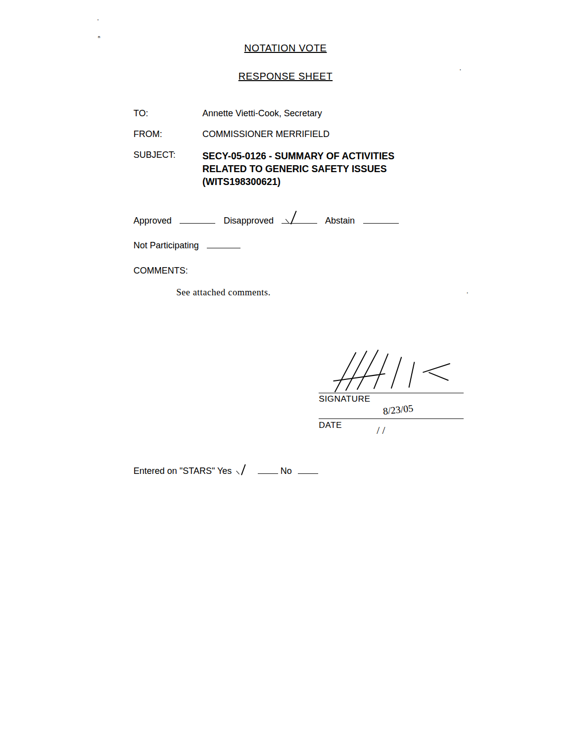.
ⁿ
.
.
NOTATION VOTE
RESPONSE SHEET
| TO: | Annette Vietti-Cook, Secretary |
| FROM: | COMMISSIONER MERRIFIELD |
| SUBJECT: | SECY-05-0126 - SUMMARY OF ACTIVITIES RELATED TO GENERIC SAFETY ISSUES (WITS198300621) |
Approved Disapproved Abstain
Not Participating
COMMENTS:
See attached comments.
SIGNATURE
8/23/05
DATE
/ /
Entered on "STARS" Yes No